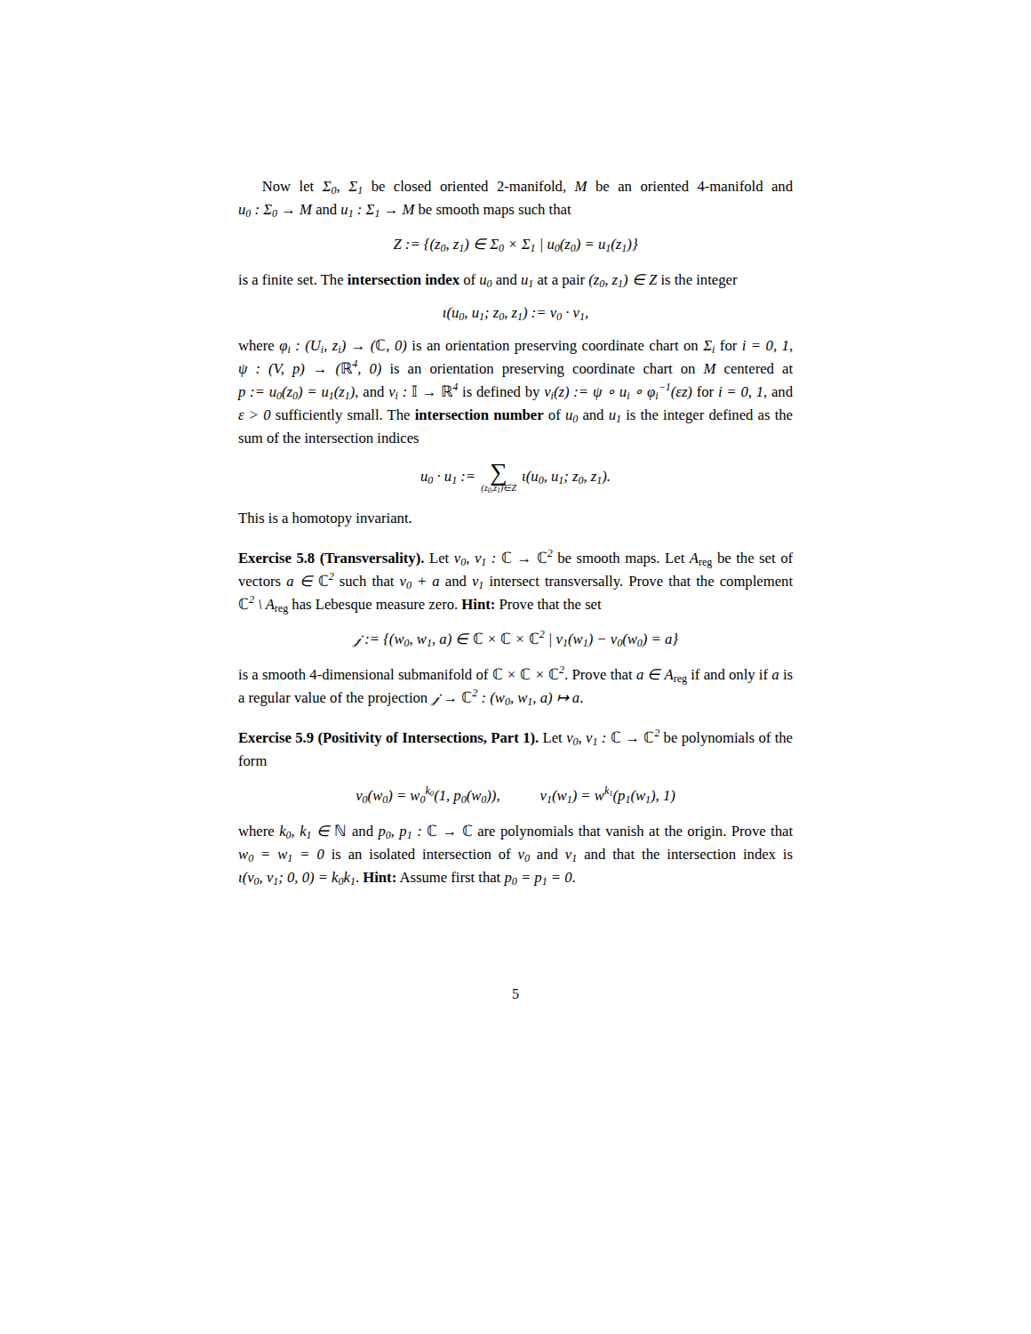Now let Σ0, Σ1 be closed oriented 2-manifold, M be an oriented 4-manifold and u0 : Σ0 → M and u1 : Σ1 → M be smooth maps such that
Z := {(z0, z1) ∈ Σ0 × Σ1 | u0(z0) = u1(z1)}
is a finite set. The intersection index of u0 and u1 at a pair (z0, z1) ∈ Z is the integer
ι(u0, u1; z0, z1) := v0 · v1,
where φi : (Ui, zi) → (ℂ, 0) is an orientation preserving coordinate chart on Σi for i = 0, 1, ψ : (V, p) → (ℝ4, 0) is an orientation preserving coordinate chart on M centered at p := u0(z0) = u1(z1), and vi : 𝕀 → ℝ4 is defined by vi(z) := ψ ∘ ui ∘ φi−1(εz) for i = 0, 1, and ε > 0 sufficiently small. The intersection number of u0 and u1 is the integer defined as the sum of the intersection indices
u0 · u1 := ∑(z0,z1)∈Z ι(u0, u1; z0, z1).
This is a homotopy invariant.
Exercise 5.8 (Transversality). Let v0, v1 : ℂ → ℂ2 be smooth maps. Let Areg be the set of vectors a ∈ ℂ2 such that v0 + a and v1 intersect transversally. Prove that the complement ℂ2 \ Areg has Lebesque measure zero. Hint: Prove that the set
𝒿 := {(w0, w1, a) ∈ ℂ × ℂ × ℂ2 | v1(w1) − v0(w0) = a}
is a smooth 4-dimensional submanifold of ℂ × ℂ × ℂ2. Prove that a ∈ Areg if and only if a is a regular value of the projection 𝒿 → ℂ2 : (w0, w1, a) ↦ a.
Exercise 5.9 (Positivity of Intersections, Part 1). Let v0, v1 : ℂ → ℂ2 be polynomials of the form
v0(w0) = w0k0(1, p0(w0)), v1(w1) = wk1(p1(w1), 1)
where k0, k1 ∈ ℕ and p0, p1 : ℂ → ℂ are polynomials that vanish at the origin. Prove that w0 = w1 = 0 is an isolated intersection of v0 and v1 and that the intersection index is ι(v0, v1; 0, 0) = k0k1. Hint: Assume first that p0 = p1 = 0.
5